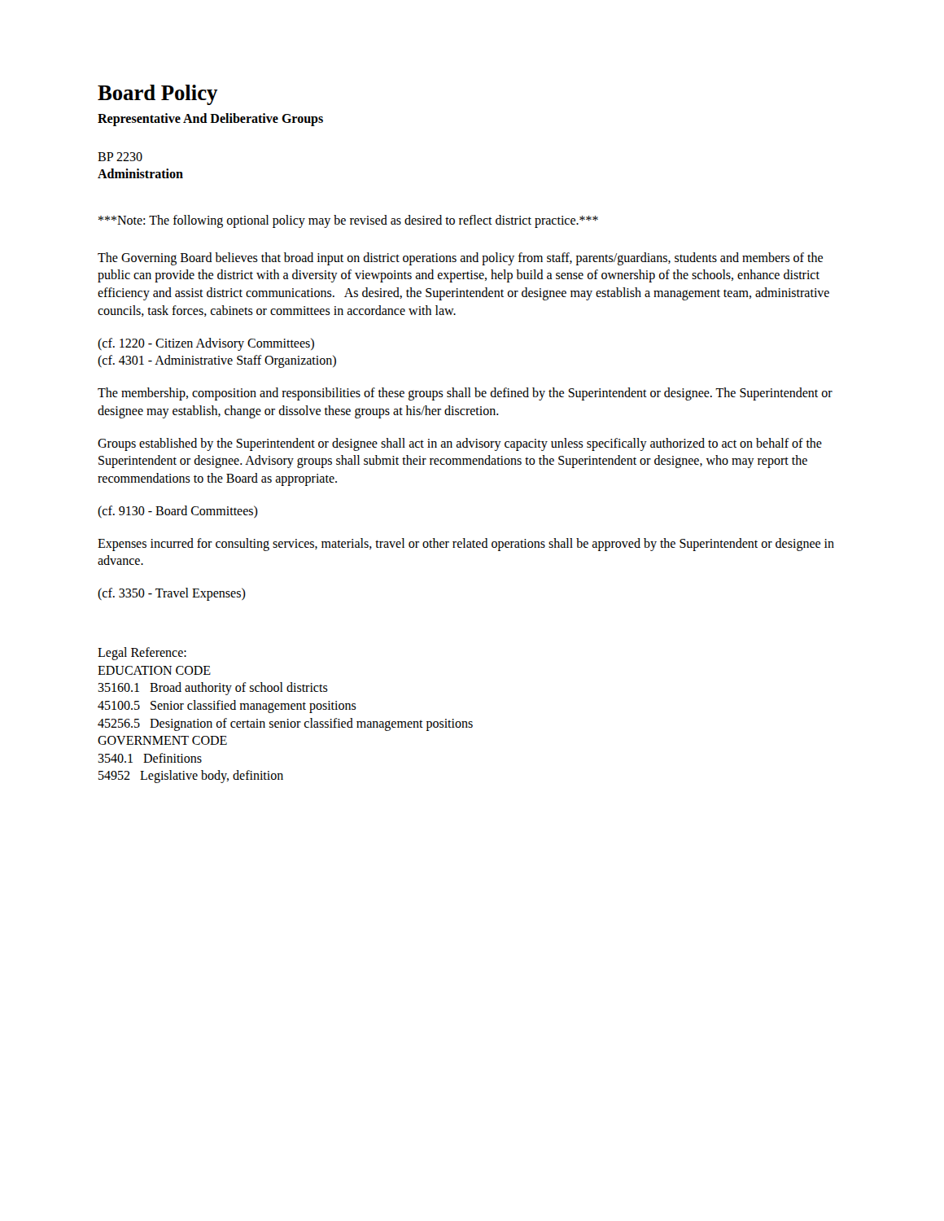Board Policy
Representative And Deliberative Groups
BP 2230
Administration
***Note: The following optional policy may be revised as desired to reflect district practice.***
The Governing Board believes that broad input on district operations and policy from staff, parents/guardians, students and members of the public can provide the district with a diversity of viewpoints and expertise, help build a sense of ownership of the schools, enhance district efficiency and assist district communications. As desired, the Superintendent or designee may establish a management team, administrative councils, task forces, cabinets or committees in accordance with law.
(cf. 1220 - Citizen Advisory Committees)
(cf. 4301 - Administrative Staff Organization)
The membership, composition and responsibilities of these groups shall be defined by the Superintendent or designee. The Superintendent or designee may establish, change or dissolve these groups at his/her discretion.
Groups established by the Superintendent or designee shall act in an advisory capacity unless specifically authorized to act on behalf of the Superintendent or designee. Advisory groups shall submit their recommendations to the Superintendent or designee, who may report the recommendations to the Board as appropriate.
(cf. 9130 - Board Committees)
Expenses incurred for consulting services, materials, travel or other related operations shall be approved by the Superintendent or designee in advance.
(cf. 3350 - Travel Expenses)
Legal Reference:
EDUCATION CODE
35160.1 Broad authority of school districts
45100.5 Senior classified management positions
45256.5 Designation of certain senior classified management positions
GOVERNMENT CODE
3540.1 Definitions
54952 Legislative body, definition